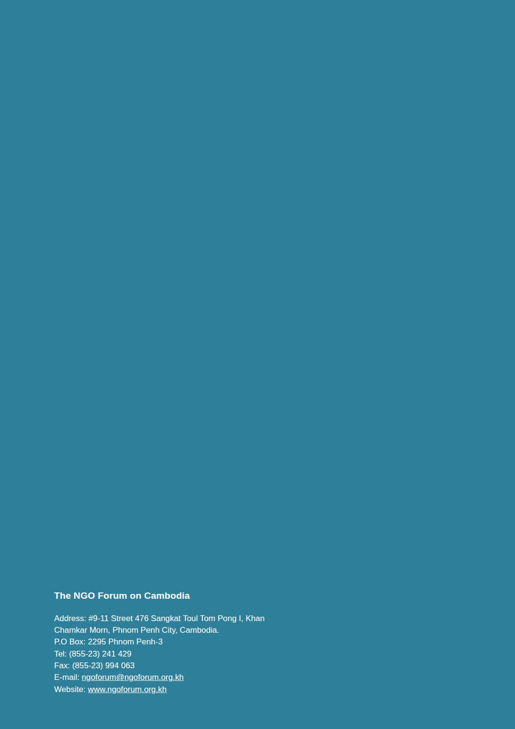The NGO Forum on Cambodia
Address: #9-11 Street 476 Sangkat Toul Tom Pong I, Khan
Chamkar Morn, Phnom Penh City, Cambodia.
P.O Box: 2295 Phnom Penh-3
Tel: (855-23) 241 429
Fax: (855-23) 994 063
E-mail: ngoforum@ngoforum.org.kh
Website: www.ngoforum.org.kh